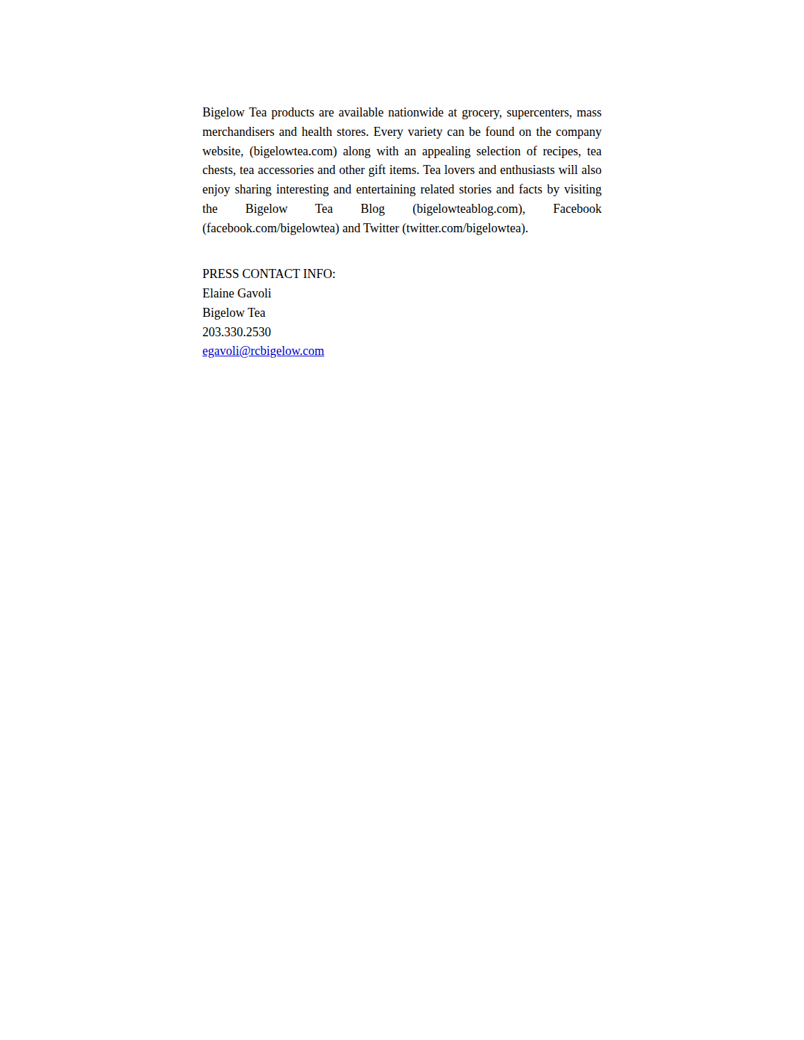Bigelow Tea products are available nationwide at grocery, supercenters, mass merchandisers and health stores. Every variety can be found on the company website, (bigelowtea.com) along with an appealing selection of recipes, tea chests, tea accessories and other gift items. Tea lovers and enthusiasts will also enjoy sharing interesting and entertaining related stories and facts by visiting the Bigelow Tea Blog (bigelowteablog.com), Facebook (facebook.com/bigelowtea) and Twitter (twitter.com/bigelowtea).
PRESS CONTACT INFO:
Elaine Gavoli
Bigelow Tea
203.330.2530
egavoli@rcbigelow.com